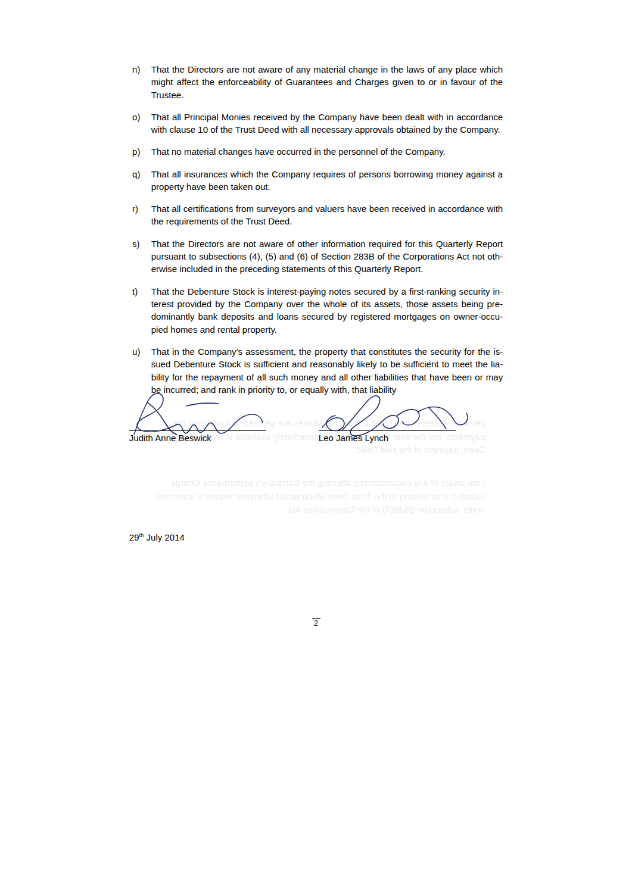n) That the Directors are not aware of any material change in the laws of any place which might affect the enforceability of Guarantees and Charges given to or in favour of the Trustee.
o) That all Principal Monies received by the Company have been dealt with in accordance with clause 10 of the Trust Deed with all necessary approvals obtained by the Company.
p) That no material changes have occurred in the personnel of the Company.
q) That all insurances which the Company requires of persons borrowing money against a property have been taken out.
r) That all certifications from surveyors and valuers have been received in accordance with the requirements of the Trust Deed.
s) That the Directors are not aware of other information required for this Quarterly Report pursuant to subsections (4), (5) and (6) of Section 283B of the Corporations Act not otherwise included in the preceding statements of this Quarterly Report.
t) That the Debenture Stock is interest-paying notes secured by a first-ranking security interest provided by the Company over the whole of its assets, those assets being predominantly bank deposits and loans secured by registered mortgages on owner-occupied homes and rental property.
u) That in the Company’s assessment, the property that constitutes the security for the issued Debenture Stock is sufficient and reasonably likely to be sufficient to meet the liability for the repayment of all such money and all other liabilities that have been or may be incurred; and rank in priority to, or equally with, that liability
personal assets but no small Chose that Monies are secured, but including the payments, nor the date on to be secured immediately available in terms of the Trust Deed, payment of the said Deed.
I am aware of any circumstances affecting the Company's performance Charge included in or relating to the Trust Deed which would otherwise require a statement under subsection 283B(4) of the Corporations Act.
Judith Anne Beswick
Leo James Lynch
29th July 2014
2